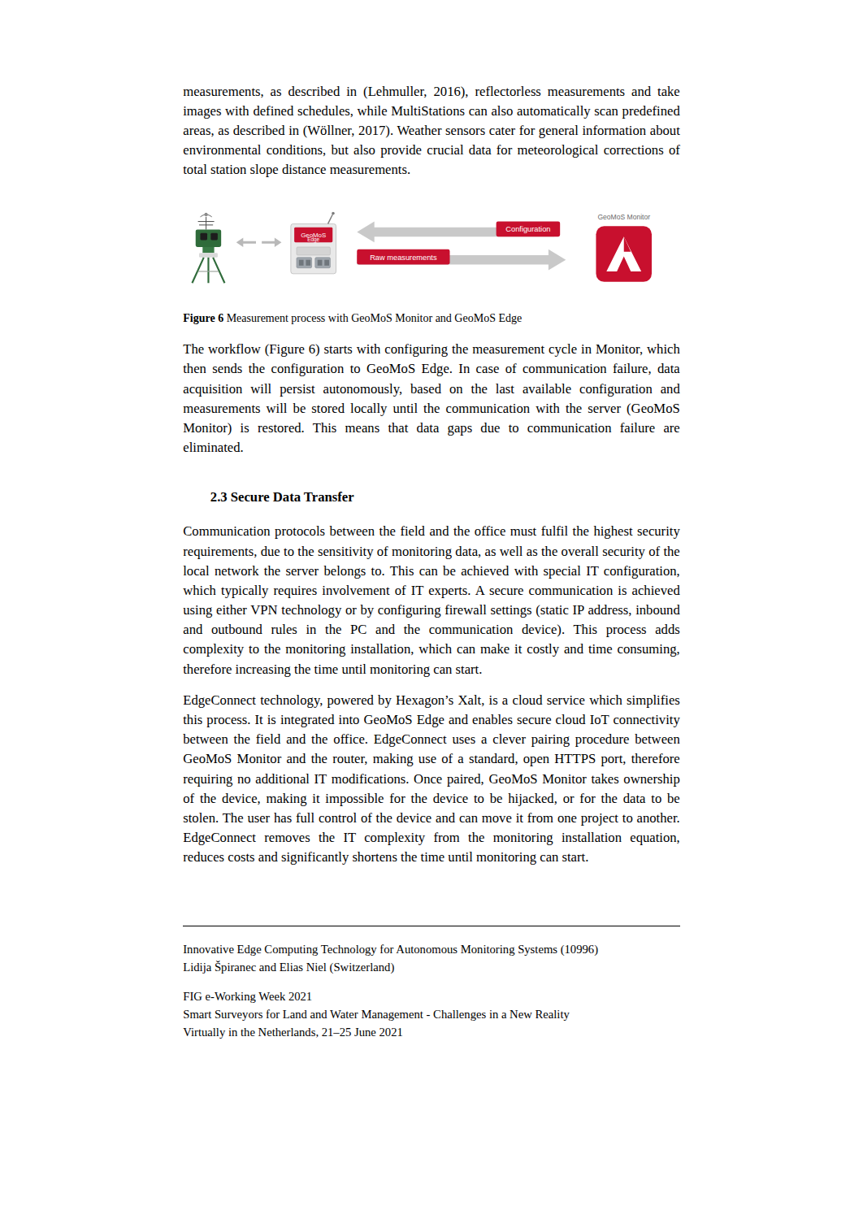measurements, as described in (Lehmuller, 2016), reflectorless measurements and take images with defined schedules, while MultiStations can also automatically scan predefined areas, as described in (Wöllner, 2017). Weather sensors cater for general information about environmental conditions, but also provide crucial data for meteorological corrections of total station slope distance measurements.
GeoMoS Edge Configuration Raw measurements GeoMoS Monitor
Figure 6 Measurement process with GeoMoS Monitor and GeoMoS Edge
The workflow (Figure 6) starts with configuring the measurement cycle in Monitor, which then sends the configuration to GeoMoS Edge. In case of communication failure, data acquisition will persist autonomously, based on the last available configuration and measurements will be stored locally until the communication with the server (GeoMoS Monitor) is restored. This means that data gaps due to communication failure are eliminated.
2.3 Secure Data Transfer
Communication protocols between the field and the office must fulfil the highest security requirements, due to the sensitivity of monitoring data, as well as the overall security of the local network the server belongs to. This can be achieved with special IT configuration, which typically requires involvement of IT experts. A secure communication is achieved using either VPN technology or by configuring firewall settings (static IP address, inbound and outbound rules in the PC and the communication device). This process adds complexity to the monitoring installation, which can make it costly and time consuming, therefore increasing the time until monitoring can start.
EdgeConnect technology, powered by Hexagon’s Xalt, is a cloud service which simplifies this process. It is integrated into GeoMoS Edge and enables secure cloud IoT connectivity between the field and the office. EdgeConnect uses a clever pairing procedure between GeoMoS Monitor and the router, making use of a standard, open HTTPS port, therefore requiring no additional IT modifications. Once paired, GeoMoS Monitor takes ownership of the device, making it impossible for the device to be hijacked, or for the data to be stolen. The user has full control of the device and can move it from one project to another. EdgeConnect removes the IT complexity from the monitoring installation equation, reduces costs and significantly shortens the time until monitoring can start.
Innovative Edge Computing Technology for Autonomous Monitoring Systems (10996)
Lidija Špiranec and Elias Niel (Switzerland)
FIG e-Working Week 2021
Smart Surveyors for Land and Water Management - Challenges in a New Reality
Virtually in the Netherlands, 21–25 June 2021